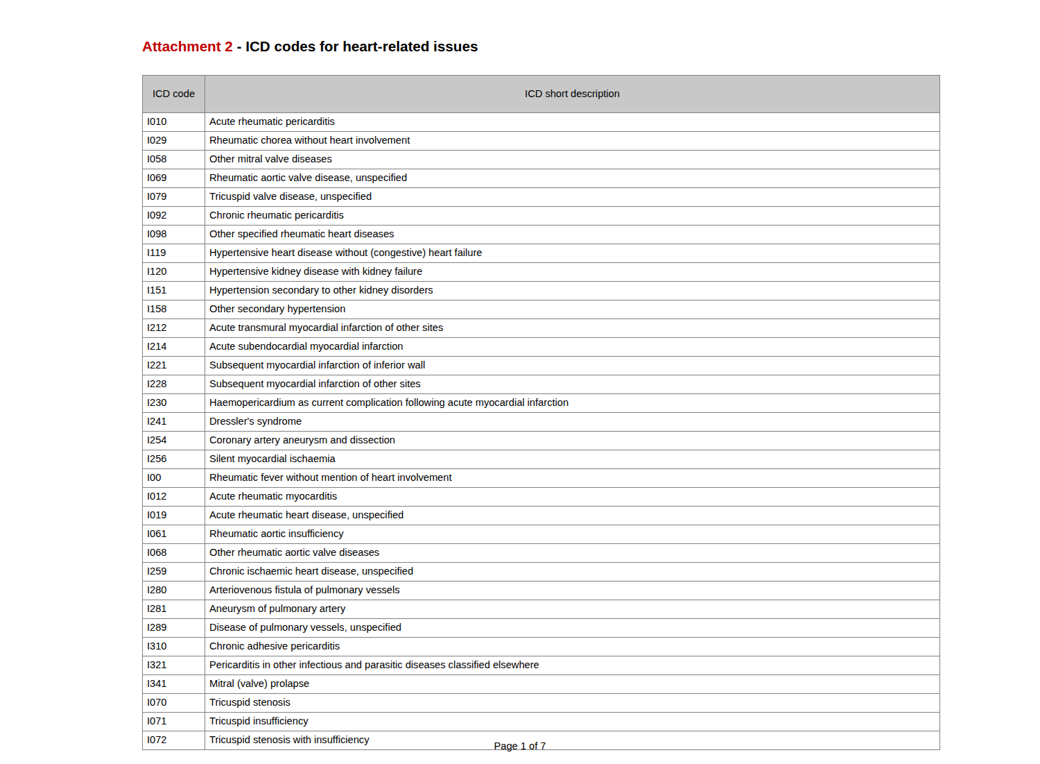Attachment 2 - ICD codes for heart-related issues
| ICD code | ICD short description |
| --- | --- |
| I010 | Acute rheumatic pericarditis |
| I029 | Rheumatic chorea without heart involvement |
| I058 | Other mitral valve diseases |
| I069 | Rheumatic aortic valve disease, unspecified |
| I079 | Tricuspid valve disease, unspecified |
| I092 | Chronic rheumatic pericarditis |
| I098 | Other specified rheumatic heart diseases |
| I119 | Hypertensive heart disease without (congestive) heart failure |
| I120 | Hypertensive kidney disease with kidney failure |
| I151 | Hypertension secondary to other kidney disorders |
| I158 | Other secondary hypertension |
| I212 | Acute transmural myocardial infarction of other sites |
| I214 | Acute subendocardial myocardial infarction |
| I221 | Subsequent myocardial infarction of inferior wall |
| I228 | Subsequent myocardial infarction of other sites |
| I230 | Haemopericardium as current complication following acute myocardial infarction |
| I241 | Dressler's syndrome |
| I254 | Coronary artery aneurysm and dissection |
| I256 | Silent myocardial ischaemia |
| I00 | Rheumatic fever without mention of heart involvement |
| I012 | Acute rheumatic myocarditis |
| I019 | Acute rheumatic heart disease, unspecified |
| I061 | Rheumatic aortic insufficiency |
| I068 | Other rheumatic aortic valve diseases |
| I259 | Chronic ischaemic heart disease, unspecified |
| I280 | Arteriovenous fistula of pulmonary vessels |
| I281 | Aneurysm of pulmonary artery |
| I289 | Disease of pulmonary vessels, unspecified |
| I310 | Chronic adhesive pericarditis |
| I321 | Pericarditis in other infectious and parasitic diseases classified elsewhere |
| I341 | Mitral (valve) prolapse |
| I070 | Tricuspid stenosis |
| I071 | Tricuspid insufficiency |
| I072 | Tricuspid stenosis with insufficiency |
Page 1 of 7